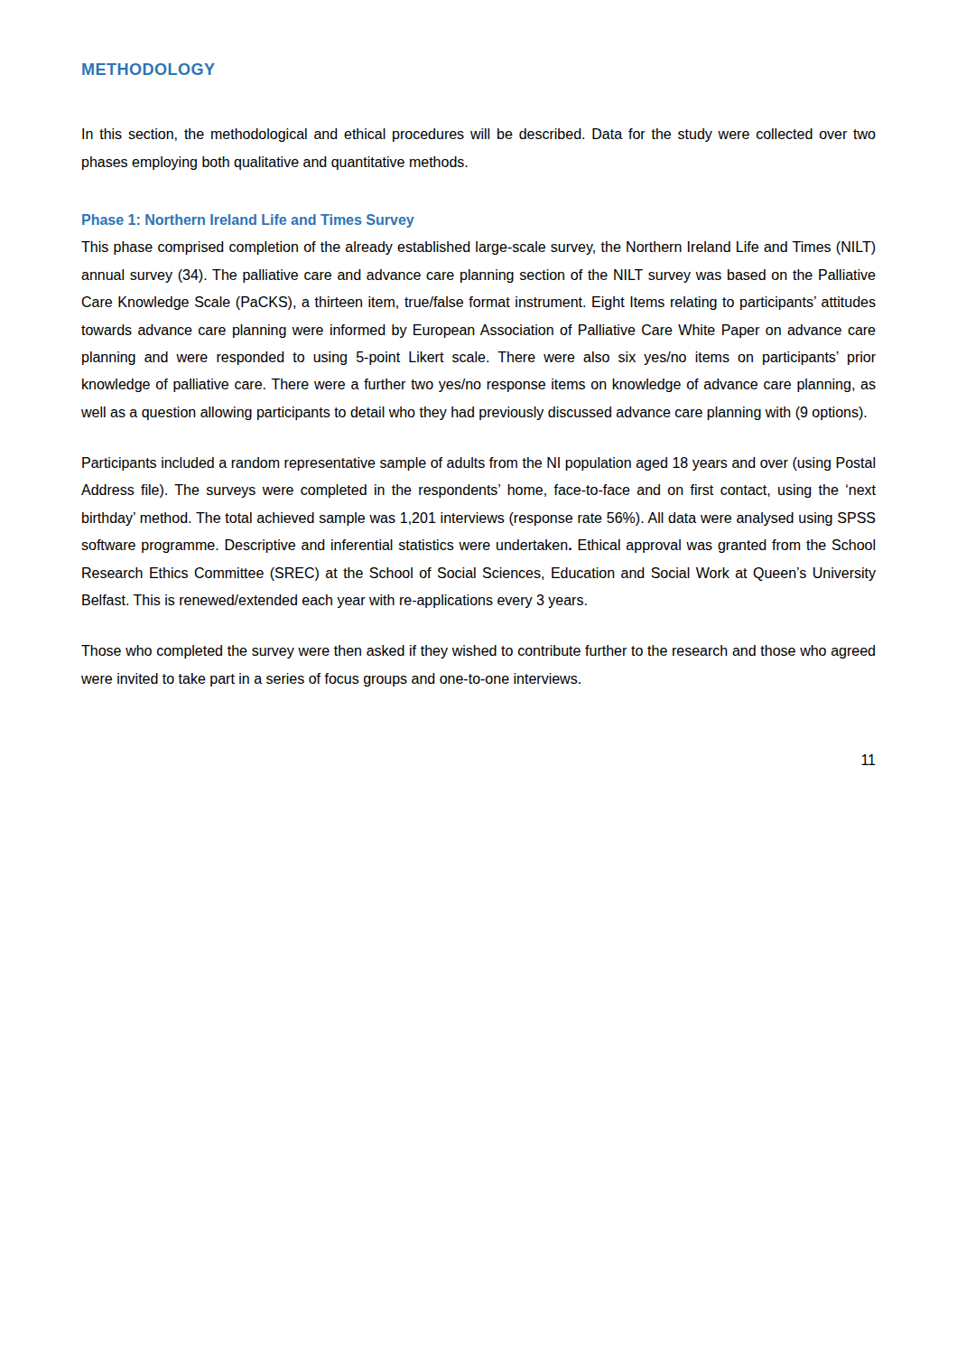METHODOLOGY
In this section, the methodological and ethical procedures will be described. Data for the study were collected over two phases employing both qualitative and quantitative methods.
Phase 1: Northern Ireland Life and Times Survey
This phase comprised completion of the already established large-scale survey, the Northern Ireland Life and Times (NILT) annual survey (34). The palliative care and advance care planning section of the NILT survey was based on the Palliative Care Knowledge Scale (PaCKS), a thirteen item, true/false format instrument. Eight Items relating to participants’ attitudes towards advance care planning were informed by European Association of Palliative Care White Paper on advance care planning and were responded to using 5-point Likert scale. There were also six yes/no items on participants’ prior knowledge of palliative care. There were a further two yes/no response items on knowledge of advance care planning, as well as a question allowing participants to detail who they had previously discussed advance care planning with (9 options).
Participants included a random representative sample of adults from the NI population aged 18 years and over (using Postal Address file). The surveys were completed in the respondents’ home, face-to-face and on first contact, using the ‘next birthday’ method. The total achieved sample was 1,201 interviews (response rate 56%). All data were analysed using SPSS software programme. Descriptive and inferential statistics were undertaken. Ethical approval was granted from the School Research Ethics Committee (SREC) at the School of Social Sciences, Education and Social Work at Queen’s University Belfast. This is renewed/extended each year with re-applications every 3 years.
Those who completed the survey were then asked if they wished to contribute further to the research and those who agreed were invited to take part in a series of focus groups and one-to-one interviews.
11